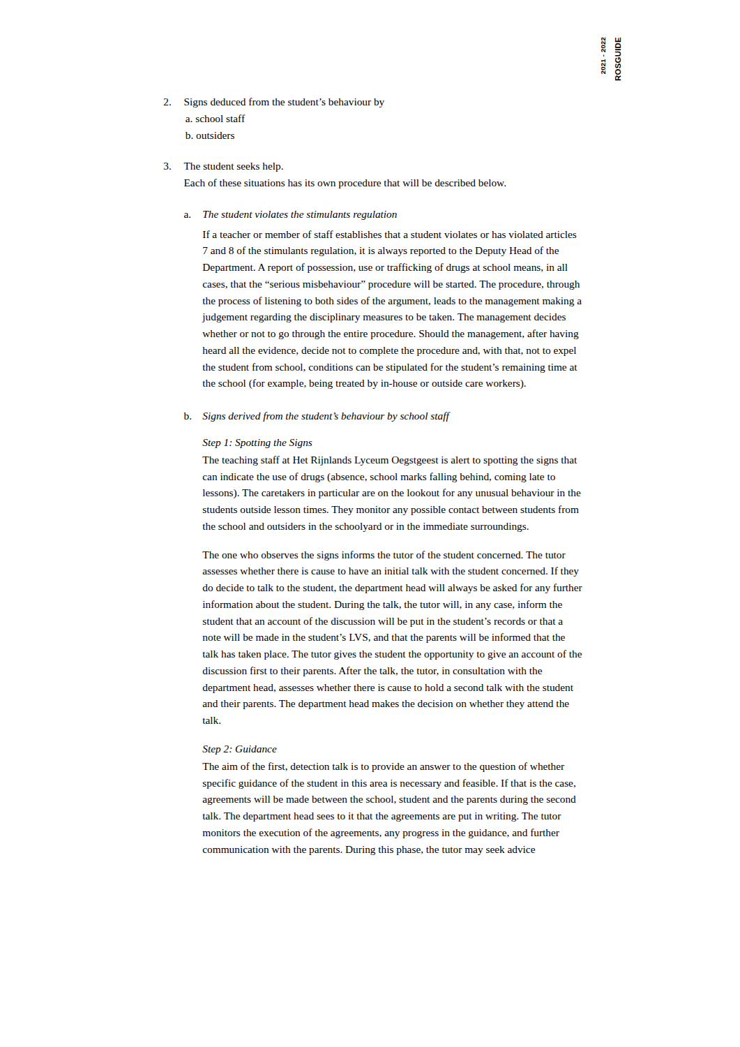2021 - 2022 ROSGUIDE
2.
Signs deduced from the student’s behaviour by
a. school staff
b. outsiders
3.
The student seeks help.
Each of these situations has its own procedure that will be described below.
a.
The student violates the stimulants regulation
If a teacher or member of staff establishes that a student violates or has violated articles 7 and 8 of the stimulants regulation, it is always reported to the Deputy Head of the Department. A report of possession, use or trafficking of drugs at school means, in all cases, that the “serious misbehaviour” procedure will be started. The procedure, through the process of listening to both sides of the argument, leads to the management making a judgement regarding the disciplinary measures to be taken. The management decides whether or not to go through the entire procedure. Should the management, after having heard all the evidence, decide not to complete the procedure and, with that, not to expel the student from school, conditions can be stipulated for the student’s remaining time at the school (for example, being treated by in-house or outside care workers).
b.
Signs derived from the student’s behaviour by school staff
Step 1: Spotting the Signs
The teaching staff at Het Rijnlands Lyceum Oegstgeest is alert to spotting the signs that can indicate the use of drugs (absence, school marks falling behind, coming late to lessons). The caretakers in particular are on the lookout for any unusual behaviour in the students outside lesson times. They monitor any possible contact between students from the school and outsiders in the schoolyard or in the immediate surroundings.
The one who observes the signs informs the tutor of the student concerned. The tutor assesses whether there is cause to have an initial talk with the student concerned. If they do decide to talk to the student, the department head will always be asked for any further information about the student. During the talk, the tutor will, in any case, inform the student that an account of the discussion will be put in the student’s records or that a note will be made in the student’s LVS, and that the parents will be informed that the talk has taken place. The tutor gives the student the opportunity to give an account of the discussion first to their parents. After the talk, the tutor, in consultation with the department head, assesses whether there is cause to hold a second talk with the student and their parents. The department head makes the decision on whether they attend the talk.
Step 2: Guidance
The aim of the first, detection talk is to provide an answer to the question of whether specific guidance of the student in this area is necessary and feasible. If that is the case, agreements will be made between the school, student and the parents during the second talk. The department head sees to it that the agreements are put in writing. The tutor monitors the execution of the agreements, any progress in the guidance, and further communication with the parents. During this phase, the tutor may seek advice